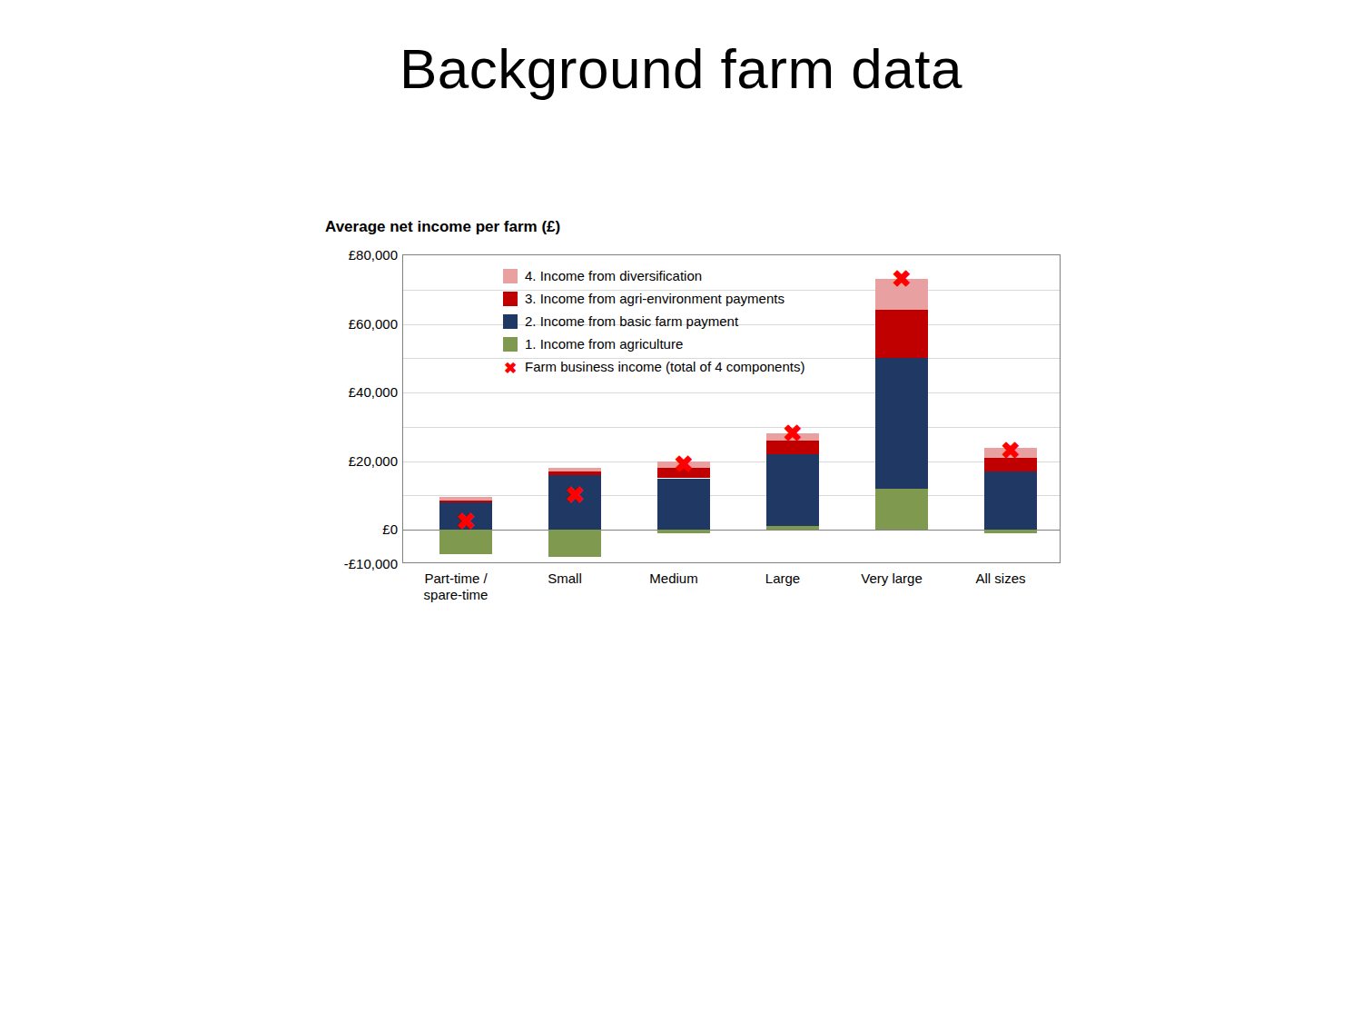Background farm data
Average net income per farm (£)
£80,000
£60,000
£40,000
£20,000
£0
-£10,000
4. Income from diversification
3. Income from agri-environment payments
2. Income from basic farm payment
1. Income from agriculture
✖Farm business income (total of 4 components)
✖
✖
✖
✖
✖
✖
Part-time /
spare-time
Small
Medium
Large
Very large
All sizes